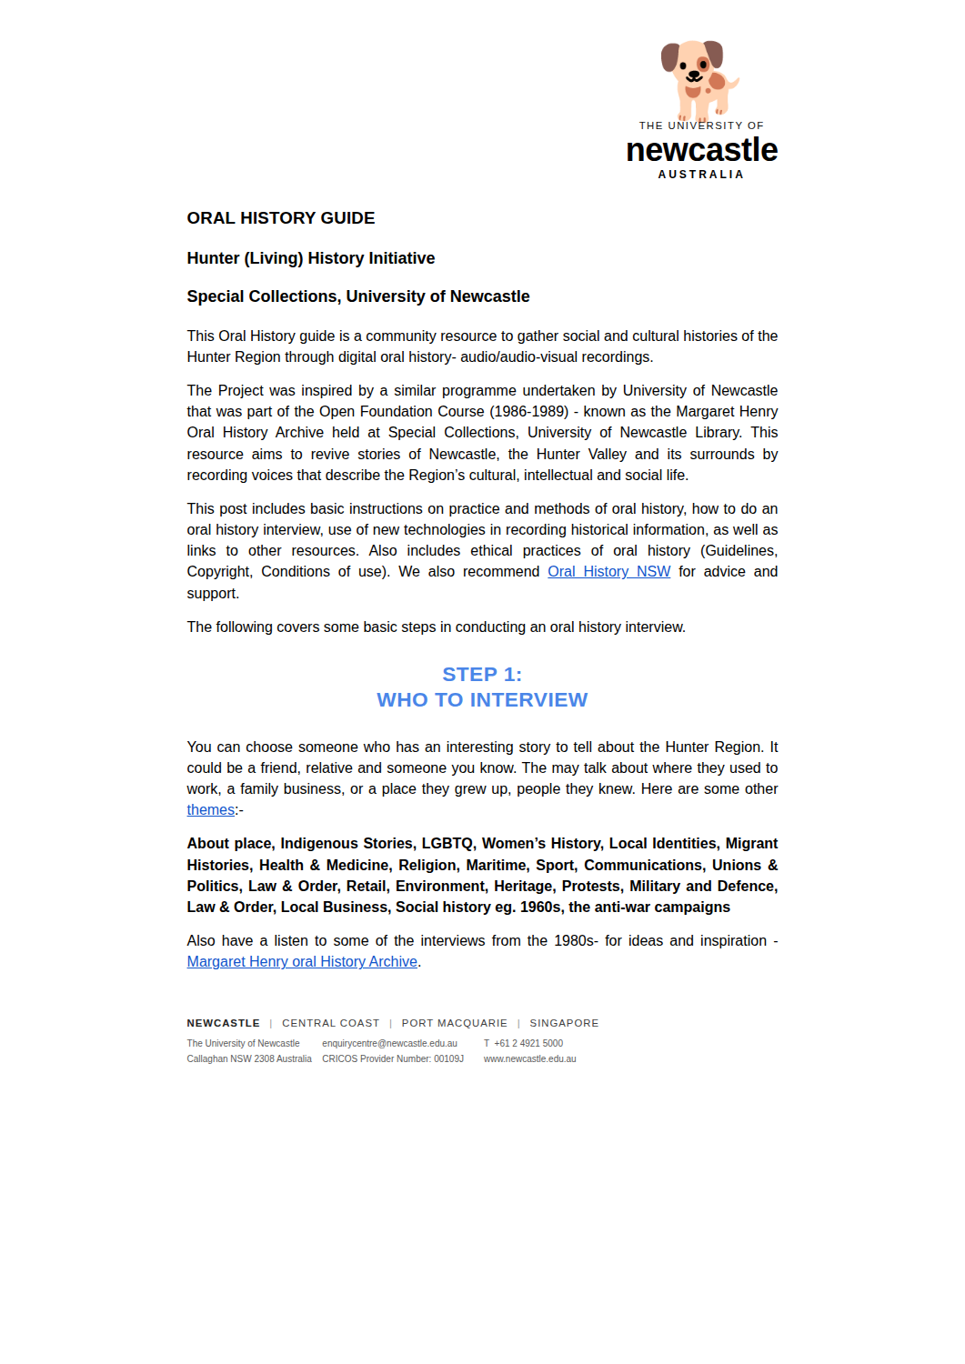🐕
THE UNIVERSITY OF
newcastle
AUSTRALIA
ORAL HISTORY GUIDE
Hunter (Living) History Initiative
Special Collections, University of Newcastle
This Oral History guide is a community resource to gather social and cultural histories of the Hunter Region through digital oral history- audio/audio-visual recordings.
The Project was inspired by a similar programme undertaken by University of Newcastle that was part of the Open Foundation Course (1986-1989) - known as the Margaret Henry Oral History Archive held at Special Collections, University of Newcastle Library. This resource aims to revive stories of Newcastle, the Hunter Valley and its surrounds by recording voices that describe the Region’s cultural, intellectual and social life.
This post includes basic instructions on practice and methods of oral history, how to do an oral history interview, use of new technologies in recording historical information, as well as links to other resources. Also includes ethical practices of oral history (Guidelines, Copyright, Conditions of use). We also recommend Oral History NSW for advice and support.
The following covers some basic steps in conducting an oral history interview.
STEP 1:
WHO TO INTERVIEW
You can choose someone who has an interesting story to tell about the Hunter Region. It could be a friend, relative and someone you know. The may talk about where they used to work, a family business, or a place they grew up, people they knew. Here are some other themes:-
About place, Indigenous Stories, LGBTQ, Women’s History, Local Identities, Migrant Histories, Health & Medicine, Religion, Maritime, Sport, Communications, Unions & Politics, Law & Order, Retail, Environment, Heritage, Protests, Military and Defence, Law & Order, Local Business, Social history eg. 1960s, the anti-war campaigns
Also have a listen to some of the interviews from the 1980s- for ideas and inspiration - Margaret Henry oral History Archive.
NEWCASTLE|CENTRAL COAST|PORT MACQUARIE|SINGAPORE
The University of Newcastle enquirycentre@newcastle.edu.au T +61 2 4921 5000 Callaghan NSW 2308 Australia CRICOS Provider Number: 00109J www.newcastle.edu.au